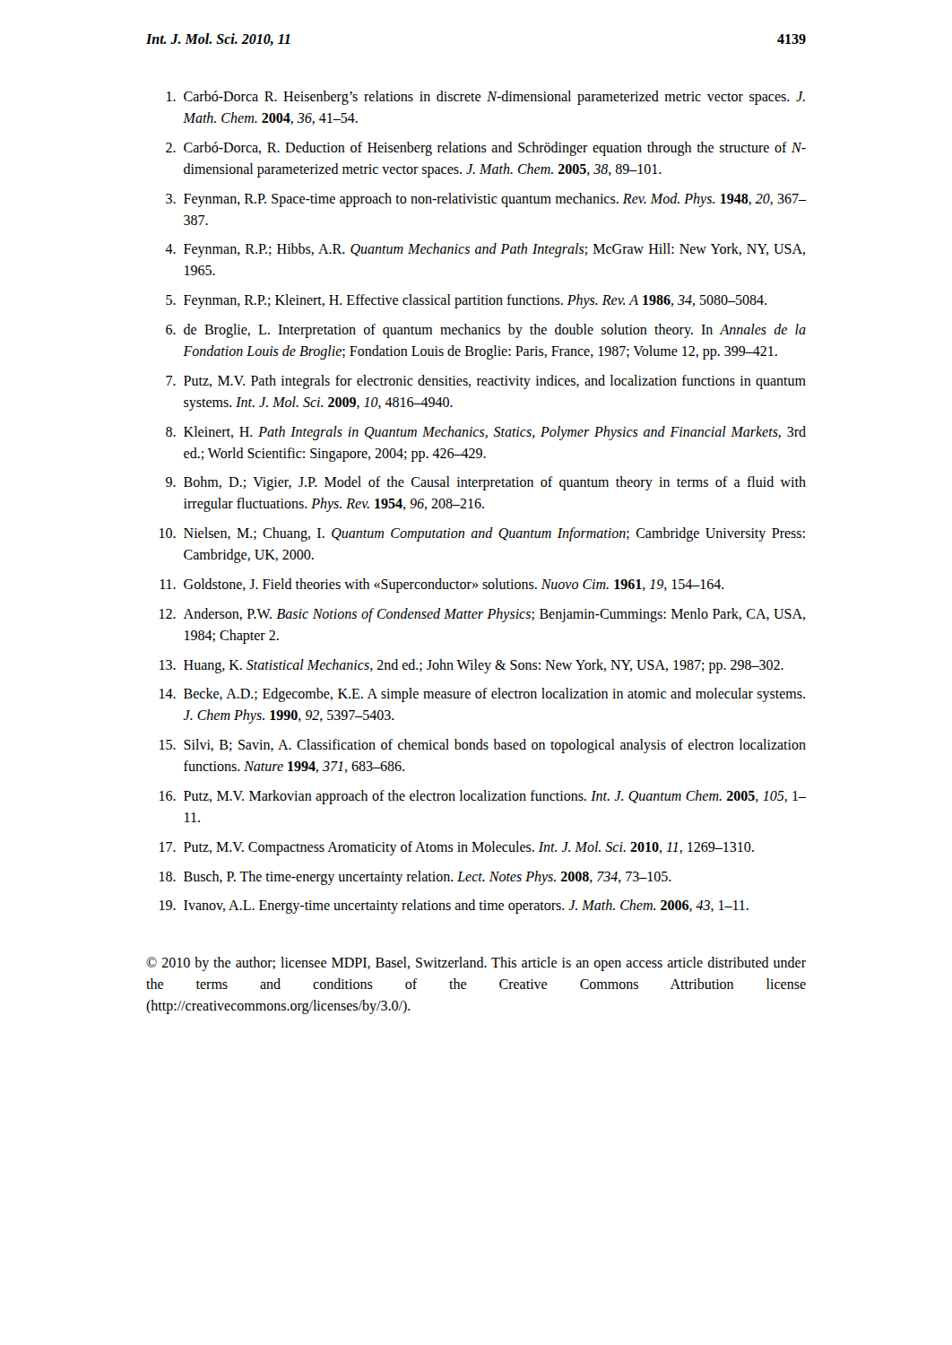Int. J. Mol. Sci. 2010, 11 4139
Carbó-Dorca R. Heisenberg’s relations in discrete N-dimensional parameterized metric vector spaces. J. Math. Chem. 2004, 36, 41–54.
Carbó-Dorca, R. Deduction of Heisenberg relations and Schrödinger equation through the structure of N-dimensional parameterized metric vector spaces. J. Math. Chem. 2005, 38, 89–101.
Feynman, R.P. Space-time approach to non-relativistic quantum mechanics. Rev. Mod. Phys. 1948, 20, 367–387.
Feynman, R.P.; Hibbs, A.R. Quantum Mechanics and Path Integrals; McGraw Hill: New York, NY, USA, 1965.
Feynman, R.P.; Kleinert, H. Effective classical partition functions. Phys. Rev. A 1986, 34, 5080–5084.
de Broglie, L. Interpretation of quantum mechanics by the double solution theory. In Annales de la Fondation Louis de Broglie; Fondation Louis de Broglie: Paris, France, 1987; Volume 12, pp. 399–421.
Putz, M.V. Path integrals for electronic densities, reactivity indices, and localization functions in quantum systems. Int. J. Mol. Sci. 2009, 10, 4816–4940.
Kleinert, H. Path Integrals in Quantum Mechanics, Statics, Polymer Physics and Financial Markets, 3rd ed.; World Scientific: Singapore, 2004; pp. 426–429.
Bohm, D.; Vigier, J.P. Model of the Causal interpretation of quantum theory in terms of a fluid with irregular fluctuations. Phys. Rev. 1954, 96, 208–216.
Nielsen, M.; Chuang, I. Quantum Computation and Quantum Information; Cambridge University Press: Cambridge, UK, 2000.
Goldstone, J. Field theories with «Superconductor» solutions. Nuovo Cim. 1961, 19, 154–164.
Anderson, P.W. Basic Notions of Condensed Matter Physics; Benjamin-Cummings: Menlo Park, CA, USA, 1984; Chapter 2.
Huang, K. Statistical Mechanics, 2nd ed.; John Wiley & Sons: New York, NY, USA, 1987; pp. 298–302.
Becke, A.D.; Edgecombe, K.E. A simple measure of electron localization in atomic and molecular systems. J. Chem Phys. 1990, 92, 5397–5403.
Silvi, B; Savin, A. Classification of chemical bonds based on topological analysis of electron localization functions. Nature 1994, 371, 683–686.
Putz, M.V. Markovian approach of the electron localization functions. Int. J. Quantum Chem. 2005, 105, 1–11.
Putz, M.V. Compactness Aromaticity of Atoms in Molecules. Int. J. Mol. Sci. 2010, 11, 1269–1310.
Busch, P. The time-energy uncertainty relation. Lect. Notes Phys. 2008, 734, 73–105.
Ivanov, A.L. Energy-time uncertainty relations and time operators. J. Math. Chem. 2006, 43, 1–11.
© 2010 by the author; licensee MDPI, Basel, Switzerland. This article is an open access article distributed under the terms and conditions of the Creative Commons Attribution license (http://creativecommons.org/licenses/by/3.0/).